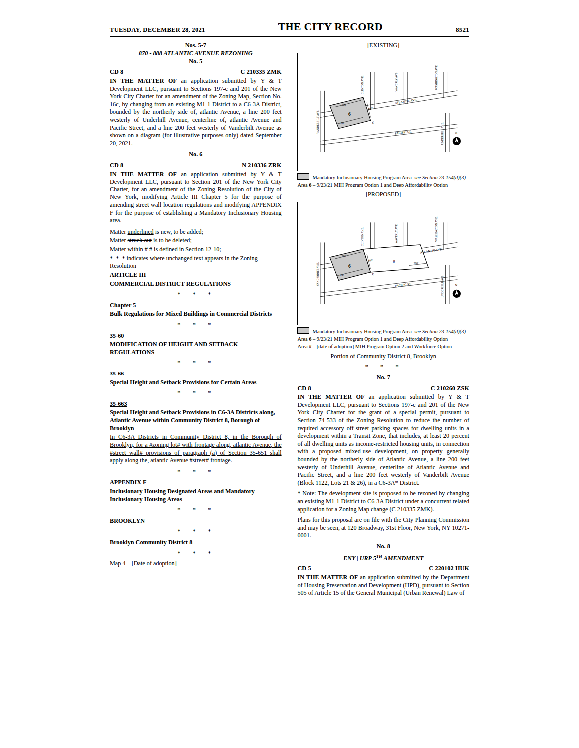Tuesday, December 28, 2021
THE CITY RECORD
8521
Nos. 5-7
870 - 888 ATLANTIC AVENUE REZONING
No. 5
CD 8 C 210335 ZMK
IN THE MATTER OF an application submitted by Y & T Development LLC, pursuant to Sections 197-c and 201 of the New York City Charter for an amendment of the Zoning Map, Section No. 16c, by changing from an existing M1-1 District to a C6-3A District, bounded by the northerly side of, atlantic Avenue, a line 200 feet westerly of Underhill Avenue, centerline of, atlantic Avenue and Pacific Street, and a line 200 feet westerly of Vanderbilt Avenue as shown on a diagram (for illustrative purposes only) dated September 20, 2021.
No. 6
CD 8 N 210336 ZRK
IN THE MATTER OF an application submitted by Y & T Development LLC, pursuant to Section 201 of the New York City Charter, for an amendment of the Zoning Resolution of the City of New York, modifying Article III Chapter 5 for the purpose of amending street wall location regulations and modifying APPENDIX F for the purpose of establishing a Mandatory Inclusionary Housing area.
Matter underlined is new, to be added;
Matter struck out is to be deleted;
Matter within # # is defined in Section 12-10;
* * * indicates where unchanged text appears in the Zoning Resolution
ARTICLE III
COMMERCIAL DISTRICT REGULATIONS
* * *
Chapter 5
Bulk Regulations for Mixed Buildings in Commercial Districts
* * *
35-60
MODIFICATION OF HEIGHT AND SETBACK REGULATIONS
* * *
35-66
Special Height and Setback Provisions for Certain Areas
* * *
35-663
Special Height and Setback Provisions in C6-3A Districts along, Atlantic Avenue within Community District 8, Borough of Brooklyn
In C6-3A Districts in Community District 8, in the Borough of Brooklyn, for a #zoning lot# with frontage along, atlantic Avenue, the #street wall# provisions of paragraph (a) of Section 35-651 shall apply along the, atlantic Avenue #street# frontage.
* * *
APPENDIX F
Inclusionary Housing Designated Areas and Mandatory Inclusionary Housing Areas
* * *
BROOKLYN
* * *
Brooklyn Community District 8
* * *
Map 4 – [Date of adoption]
[EXISTING]
200' 170' 100' 6 ¢ CLINTON AVE. WAVERLY AVE. WASHINGTON AVE. VANDERBILT AVE. UNDERHILL AVE. ATLANTIC AVE. PACIFIC ST. N
Mandatory Inclusionary Housing Program Area see Section 23-154(d)(3)
Area 6 – 9/23/21 MIH Program Option 1 and Deep Affordability Option
[PROPOSED]
200' 170' 100' 200' 6 # ¢ CLINTON AVE. WAVERLY AVE. WASHINGTON AVE. VANDERBILT AVE. UNDERHILL AVE. ATLANTIC AVE. PACIFIC ST. N
Mandatory Inclusionary Housing Program Area see Section 23-154(d)(3)
Area 6 – 9/23/21 MIH Program Option 1 and Deep Affordability Option
Area # – [date of adoption] MIH Program Option 2 and Workforce Option
Portion of Community District 8, Brooklyn
* * *
No. 7
CD 8 C 210260 ZSK
IN THE MATTER OF an application submitted by Y & T Development LLC, pursuant to Sections 197-c and 201 of the New York City Charter for the grant of a special permit, pursuant to Section 74-533 of the Zoning Resolution to reduce the number of required accessory off-street parking spaces for dwelling units in a development within a Transit Zone, that includes, at least 20 percent of all dwelling units as income-restricted housing units, in connection with a proposed mixed-use development, on property generally bounded by the northerly side of Atlantic Avenue, a line 200 feet westerly of Underhill Avenue, centerline of Atlantic Avenue and Pacific Street, and a line 200 feet westerly of Vanderbilt Avenue (Block 1122, Lots 21 & 26), in a C6-3A* District.
* Note: The development site is proposed to be rezoned by changing an existing M1-1 District to C6-3A District under a concurrent related application for a Zoning Map change (C 210335 ZMK).
Plans for this proposal are on file with the City Planning Commission and may be seen, at 120 Broadway, 31st Floor, New York, NY 10271-0001.
No. 8
ENY | URP 5TH AMENDMENT
CD 5 C 220102 HUK
IN THE MATTER OF an application submitted by the Department of Housing Preservation and Development (HPD), pursuant to Section 505 of Article 15 of the General Municipal (Urban Renewal) Law of